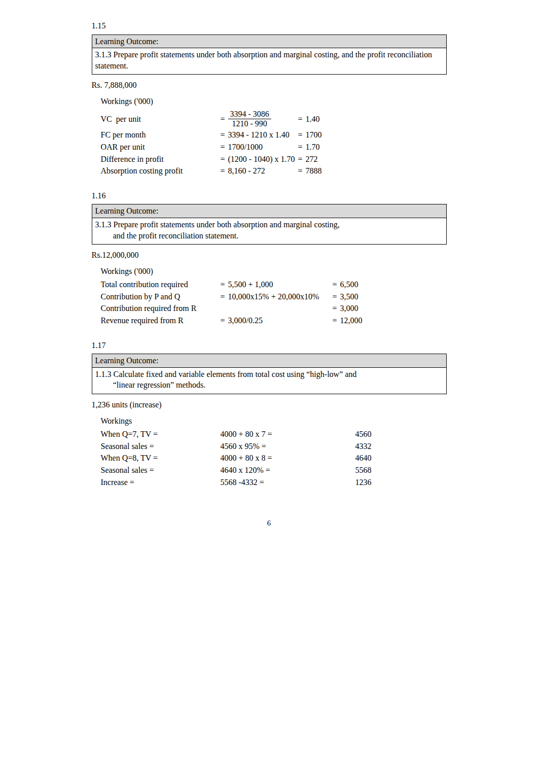1.15
Learning Outcome:
3.1.3 Prepare profit statements under both absorption and marginal costing, and the profit reconciliation statement.
Rs. 7,888,000
Workings ('000)
| VC per unit | = | 3394 - 3086 1210 - 990 | = | 1.40 |
| FC per month | = | 3394 - 1210 x 1.40 | = | 1700 |
| OAR per unit | = | 1700/1000 | = | 1.70 |
| Difference in profit | = | (1200 - 1040) x 1.70 | = | 272 |
| Absorption costing profit | = | 8,160 - 272 | = | 7888 |
1.16
Learning Outcome:
3.1.3 Prepare profit statements under both absorption and marginal costing, and the profit reconciliation statement.
Rs.12,000,000
Workings ('000)
| Total contribution required | = | 5,500 + 1,000 | = | 6,500 |
| Contribution by P and Q | = | 10,000x15% + 20,000x10% | = | 3,500 |
| Contribution required from R | | | = | 3,000 |
| Revenue required from R | = | 3,000/0.25 | = | 12,000 |
1.17
Learning Outcome:
1.1.3 Calculate fixed and variable elements from total cost using “high-low” and “linear regression” methods.
1,236 units (increase)
Workings
| When Q=7, TV = | 4000 + 80 x 7 = | 4560 |
| Seasonal sales = | 4560 x 95% = | 4332 |
| When Q=8, TV = | 4000 + 80 x 8 = | 4640 |
| Seasonal sales = | 4640 x 120% = | 5568 |
| Increase = | 5568 -4332 = | 1236 |
6